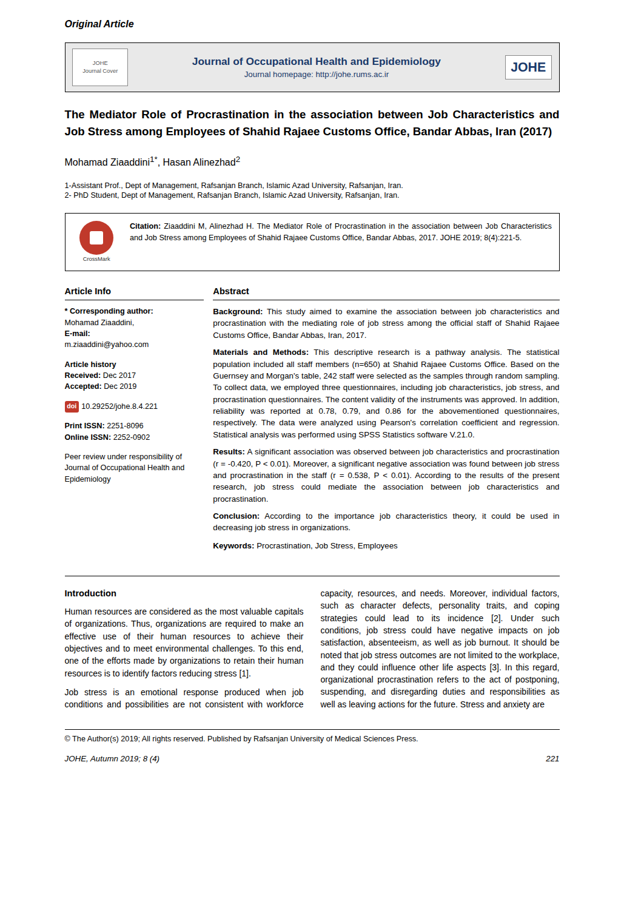Original Article
JOHE
Journal Cover
Journal of Occupational Health and Epidemiology
Journal homepage: http://johe.rums.ac.ir
JOHE
The Mediator Role of Procrastination in the association between Job Characteristics and Job Stress among Employees of Shahid Rajaee Customs Office, Bandar Abbas, Iran (2017)
Mohamad Ziaaddini1*, Hasan Alinezhad2
1-Assistant Prof., Dept of Management, Rafsanjan Branch, Islamic Azad University, Rafsanjan, Iran.
2- PhD Student, Dept of Management, Rafsanjan Branch, Islamic Azad University, Rafsanjan, Iran.
CrossMark
Citation: Ziaaddini M, Alinezhad H. The Mediator Role of Procrastination in the association between Job Characteristics and Job Stress among Employees of Shahid Rajaee Customs Office, Bandar Abbas, 2017. JOHE 2019; 8(4):221-5.
| Article Info * Corresponding author: Mohamad Ziaaddini, E-mail: m.ziaaddini@yahoo.com Article history Received: Dec 2017 Accepted: Dec 2019 doi 10.29252/johe.8.4.221 Print ISSN: 2251-8096 Online ISSN: 2252-0902 Peer review under responsibility of Journal of Occupational Health and Epidemiology | Abstract Background: This study aimed to examine the association between job characteristics and procrastination with the mediating role of job stress among the official staff of Shahid Rajaee Customs Office, Bandar Abbas, Iran, 2017. Materials and Methods: This descriptive research is a pathway analysis. The statistical population included all staff members (n=650) at Shahid Rajaee Customs Office. Based on the Guernsey and Morgan's table, 242 staff were selected as the samples through random sampling. To collect data, we employed three questionnaires, including job characteristics, job stress, and procrastination questionnaires. The content validity of the instruments was approved. In addition, reliability was reported at 0.78, 0.79, and 0.86 for the abovementioned questionnaires, respectively. The data were analyzed using Pearson's correlation coefficient and regression. Statistical analysis was performed using SPSS Statistics software V.21.0. Results: A significant association was observed between job characteristics and procrastination (r = -0.420, P < 0.01). Moreover, a significant negative association was found between job stress and procrastination in the staff (r = 0.538, P < 0.01). According to the results of the present research, job stress could mediate the association between job characteristics and procrastination. Conclusion: According to the importance job characteristics theory, it could be used in decreasing job stress in organizations. Keywords: Procrastination, Job Stress, Employees |
Introduction
Human resources are considered as the most valuable capitals of organizations. Thus, organizations are required to make an effective use of their human resources to achieve their objectives and to meet environmental challenges. To this end, one of the efforts made by organizations to retain their human resources is to identify factors reducing stress [1].
Job stress is an emotional response produced when job conditions and possibilities are not consistent with workforce capacity, resources, and needs. Moreover, individual factors, such as character defects, personality traits, and coping strategies could lead to its incidence [2]. Under such conditions, job stress could have negative impacts on job satisfaction, absenteeism, as well as job burnout. It should be noted that job stress outcomes are not limited to the workplace, and they could influence other life aspects [3]. In this regard, organizational procrastination refers to the act of postponing, suspending, and disregarding duties and responsibilities as well as leaving actions for the future. Stress and anxiety are
© The Author(s) 2019; All rights reserved. Published by Rafsanjan University of Medical Sciences Press.
JOHE, Autumn 2019; 8 (4) 221